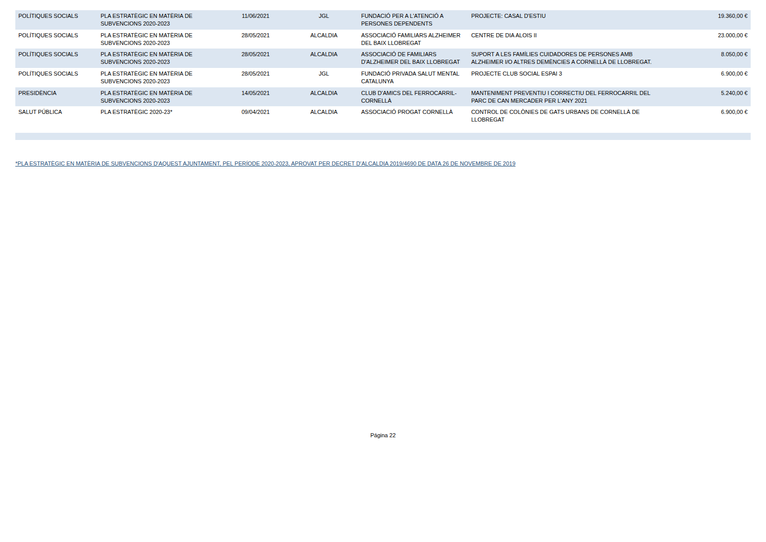| POLÍTIQUES SOCIALS | PLA ESTRATÈGIC EN MATÈRIA DE SUBVENCIONS 2020-2023 | 11/06/2021 | JGL | FUNDACIÓ PER A L'ATENCIÓ A PERSONES DEPENDENTS | PROJECTE: CASAL D'ESTIU | 19.360,00 € |
| POLÍTIQUES SOCIALS | PLA ESTRATÈGIC EN MATÈRIA DE SUBVENCIONS 2020-2023 | 28/05/2021 | ALCALDIA | ASSOCIACIÓ FAMILIARS ALZHEIMER DEL BAIX LLOBREGAT | CENTRE DE DIA ALOIS II | 23.000,00 € |
| POLÍTIQUES SOCIALS | PLA ESTRATÈGIC EN MATÈRIA DE SUBVENCIONS 2020-2023 | 28/05/2021 | ALCALDIA | ASSOCIACIÓ DE FAMILIARS D'ALZHEIMER DEL BAIX LLOBREGAT | SUPORT A LES FAMÍLIES CUIDADORES DE PERSONES AMB ALZHEIMER I/O ALTRES DEMÈNCIES A CORNELLÀ DE LLOBREGAT. | 8.050,00 € |
| POLÍTIQUES SOCIALS | PLA ESTRATÈGIC EN MATÈRIA DE SUBVENCIONS 2020-2023 | 28/05/2021 | JGL | FUNDACIÓ PRIVADA SALUT MENTAL CATALUNYA | PROJECTE CLUB SOCIAL ESPAI 3 | 6.900,00 € |
| PRESIDÈNCIA | PLA ESTRATÈGIC EN MATÈRIA DE SUBVENCIONS 2020-2023 | 14/05/2021 | ALCALDIA | CLUB D'AMICS DEL FERROCARRIL-CORNELLÀ | MANTENIMENT PREVENTIU I CORRECTIU DEL FERROCARRIL DEL PARC DE CAN MERCADER PER L'ANY 2021 | 5.240,00 € |
| SALUT PÚBLICA | PLA ESTRATÈGIC 2020-23* | 09/04/2021 | ALCALDIA | ASSOCIACIÓ PROGAT CORNELLÀ | CONTROL DE COLÒNIES DE GATS URBANS DE CORNELLÀ DE LLOBREGAT | 6.900,00 € |
*PLA ESTRATÈGIC EN MATÈRIA DE SUBVENCIONS D'AQUEST AJUNTAMENT, PEL PERÍODE 2020-2023, APROVAT PER DECRET D'ALCALDIA 2019/4690 DE DATA 26 DE NOVEMBRE DE 2019
Página 22